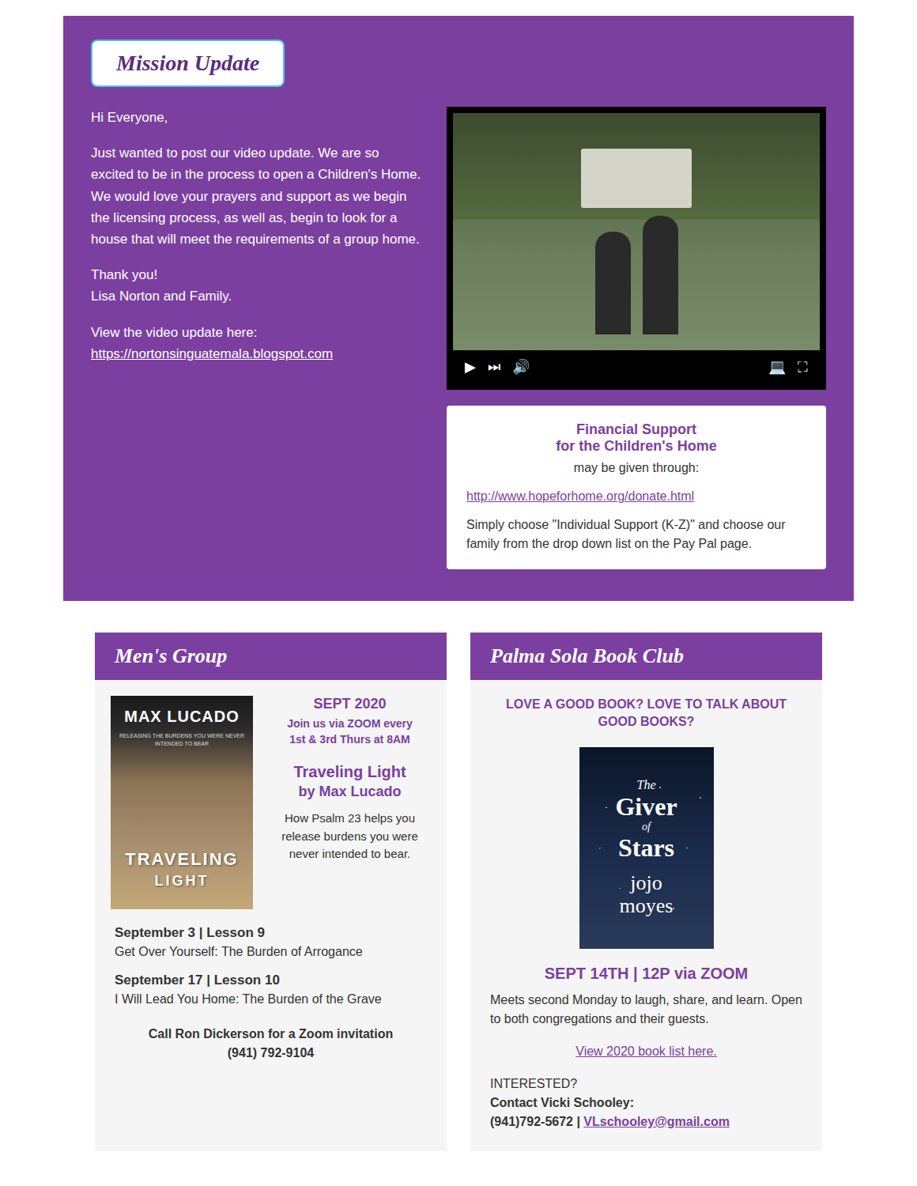Mission Update
Hi Everyone,
Just wanted to post our video update. We are so excited to be in the process to open a Children's Home. We would love your prayers and support as we begin the licensing process, as well as, begin to look for a house that will meet the requirements of a group home.
Thank you!
Lisa Norton and Family.
View the video update here:
https://nortonsinguatemala.blogspot.com
▶ ⏭ 🔊 💻 ⛶
Financial Support
for the Children's Home
may be given through:
http://www.hopeforhome.org/donate.html
Simply choose "Individual Support (K-Z)" and choose our family from the drop down list on the Pay Pal page.
Men's Group
MAX LUCADO
RELEASING THE BURDENS YOU WERE NEVER INTENDED TO BEAR
TRAVELING
LIGHT
SEPT 2020
Join us via ZOOM every
1st & 3rd Thurs at 8AM
Traveling Light
by Max Lucado
How Psalm 23 helps you release burdens you were never intended to bear.
September 3 | Lesson 9
Get Over Yourself: The Burden of Arrogance
September 17 | Lesson 10
I Will Lead You Home: The Burden of the Grave
Call Ron Dickerson for a Zoom invitation
(941) 792-9104
Palma Sola Book Club
LOVE A GOOD BOOK? LOVE TO TALK ABOUT GOOD BOOKS?
The
Giver
of
Stars
jojo
moyes
SEPT 14TH | 12P via ZOOM
Meets second Monday to laugh, share, and learn. Open to both congregations and their guests.
View 2020 book list here.
INTERESTED?
Contact Vicki Schooley:
(941)792-5672 | VLschooley@gmail.com